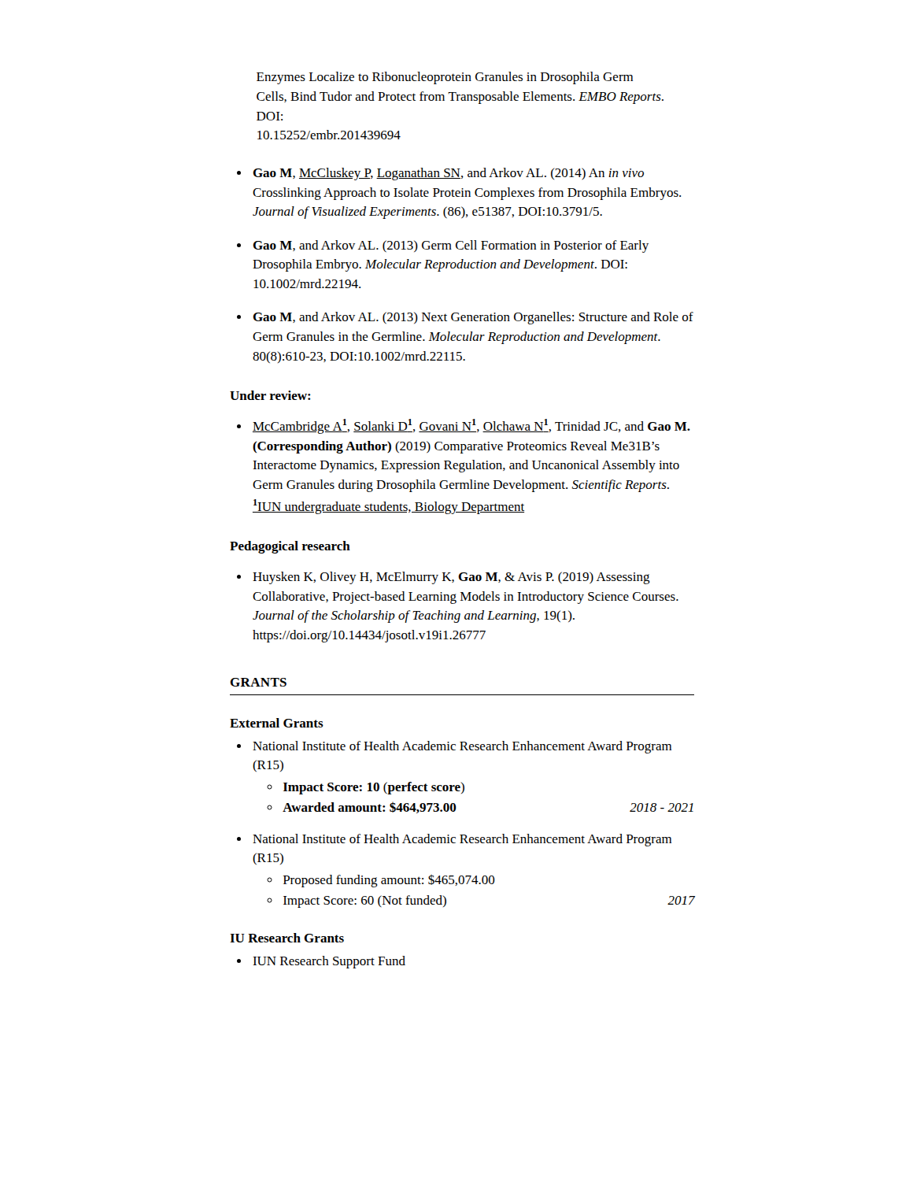Enzymes Localize to Ribonucleoprotein Granules in Drosophila Germ
Cells, Bind Tudor and Protect from Transposable Elements. EMBO Reports. DOI:
10.15252/embr.201439694
Gao M, McCluskey P, Loganathan SN, and Arkov AL. (2014) An in vivo Crosslinking Approach to Isolate Protein Complexes from Drosophila Embryos. Journal of Visualized Experiments. (86), e51387, DOI:10.3791/5.
Gao M, and Arkov AL. (2013) Germ Cell Formation in Posterior of Early Drosophila Embryo. Molecular Reproduction and Development. DOI: 10.1002/mrd.22194.
Gao M, and Arkov AL. (2013) Next Generation Organelles: Structure and Role of Germ Granules in the Germline. Molecular Reproduction and Development. 80(8):610-23, DOI:10.1002/mrd.22115.
Under review:
McCambridge A1, Solanki D1, Govani N1, Olchawa N1, Trinidad JC, and Gao M. (Corresponding Author) (2019) Comparative Proteomics Reveal Me31B’s Interactome Dynamics, Expression Regulation, and Uncanonical Assembly into Germ Granules during Drosophila Germline Development. Scientific Reports.
1IUN undergraduate students, Biology Department
Pedagogical research
Huysken K, Olivey H, McElmurry K, Gao M, & Avis P. (2019) Assessing Collaborative, Project-based Learning Models in Introductory Science Courses. Journal of the Scholarship of Teaching and Learning, 19(1). https://doi.org/10.14434/josotl.v19i1.26777
GRANTS
External Grants
National Institute of Health Academic Research Enhancement Award Program (R15)
Impact Score: 10 (perfect score)
Awarded amount: $464,973.00 2018 - 2021
National Institute of Health Academic Research Enhancement Award Program (R15)
Proposed funding amount: $465,074.00
Impact Score: 60 (Not funded) 2017
IU Research Grants
IUN Research Support Fund